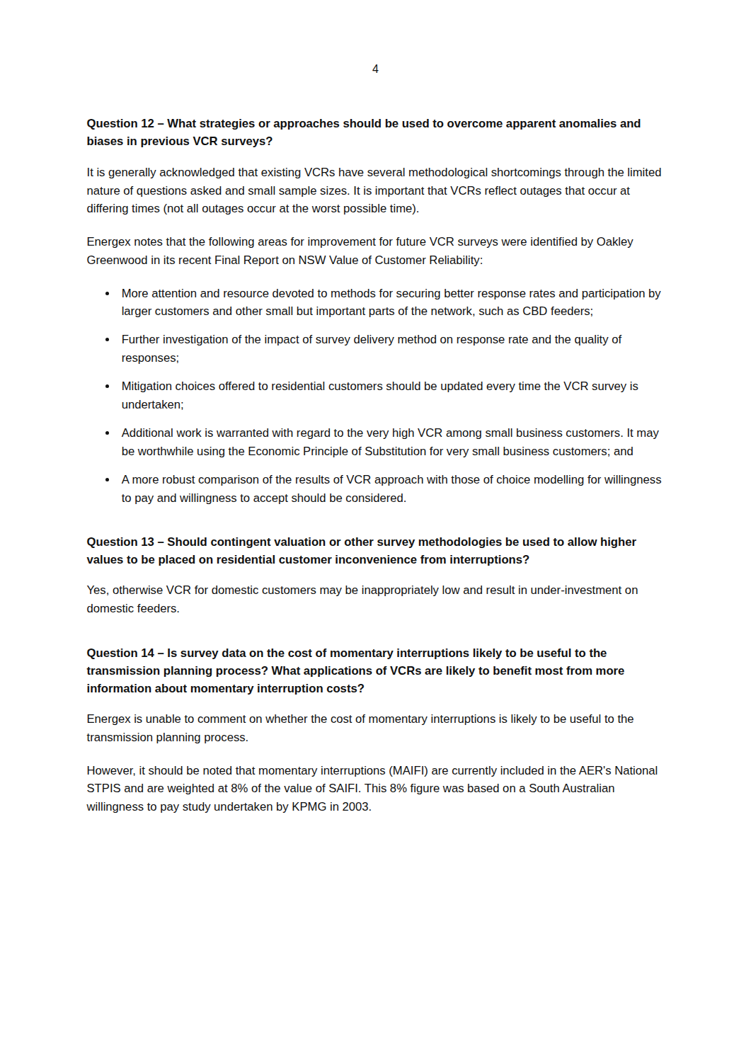4
Question 12 – What strategies or approaches should be used to overcome apparent anomalies and biases in previous VCR surveys?
It is generally acknowledged that existing VCRs have several methodological shortcomings through the limited nature of questions asked and small sample sizes. It is important that VCRs reflect outages that occur at differing times (not all outages occur at the worst possible time).
Energex notes that the following areas for improvement for future VCR surveys were identified by Oakley Greenwood in its recent Final Report on NSW Value of Customer Reliability:
More attention and resource devoted to methods for securing better response rates and participation by larger customers and other small but important parts of the network, such as CBD feeders;
Further investigation of the impact of survey delivery method on response rate and the quality of responses;
Mitigation choices offered to residential customers should be updated every time the VCR survey is undertaken;
Additional work is warranted with regard to the very high VCR among small business customers. It may be worthwhile using the Economic Principle of Substitution for very small business customers; and
A more robust comparison of the results of VCR approach with those of choice modelling for willingness to pay and willingness to accept should be considered.
Question 13 – Should contingent valuation or other survey methodologies be used to allow higher values to be placed on residential customer inconvenience from interruptions?
Yes, otherwise VCR for domestic customers may be inappropriately low and result in under-investment on domestic feeders.
Question 14 – Is survey data on the cost of momentary interruptions likely to be useful to the transmission planning process? What applications of VCRs are likely to benefit most from more information about momentary interruption costs?
Energex is unable to comment on whether the cost of momentary interruptions is likely to be useful to the transmission planning process.
However, it should be noted that momentary interruptions (MAIFI) are currently included in the AER's National STPIS and are weighted at 8% of the value of SAIFI. This 8% figure was based on a South Australian willingness to pay study undertaken by KPMG in 2003.